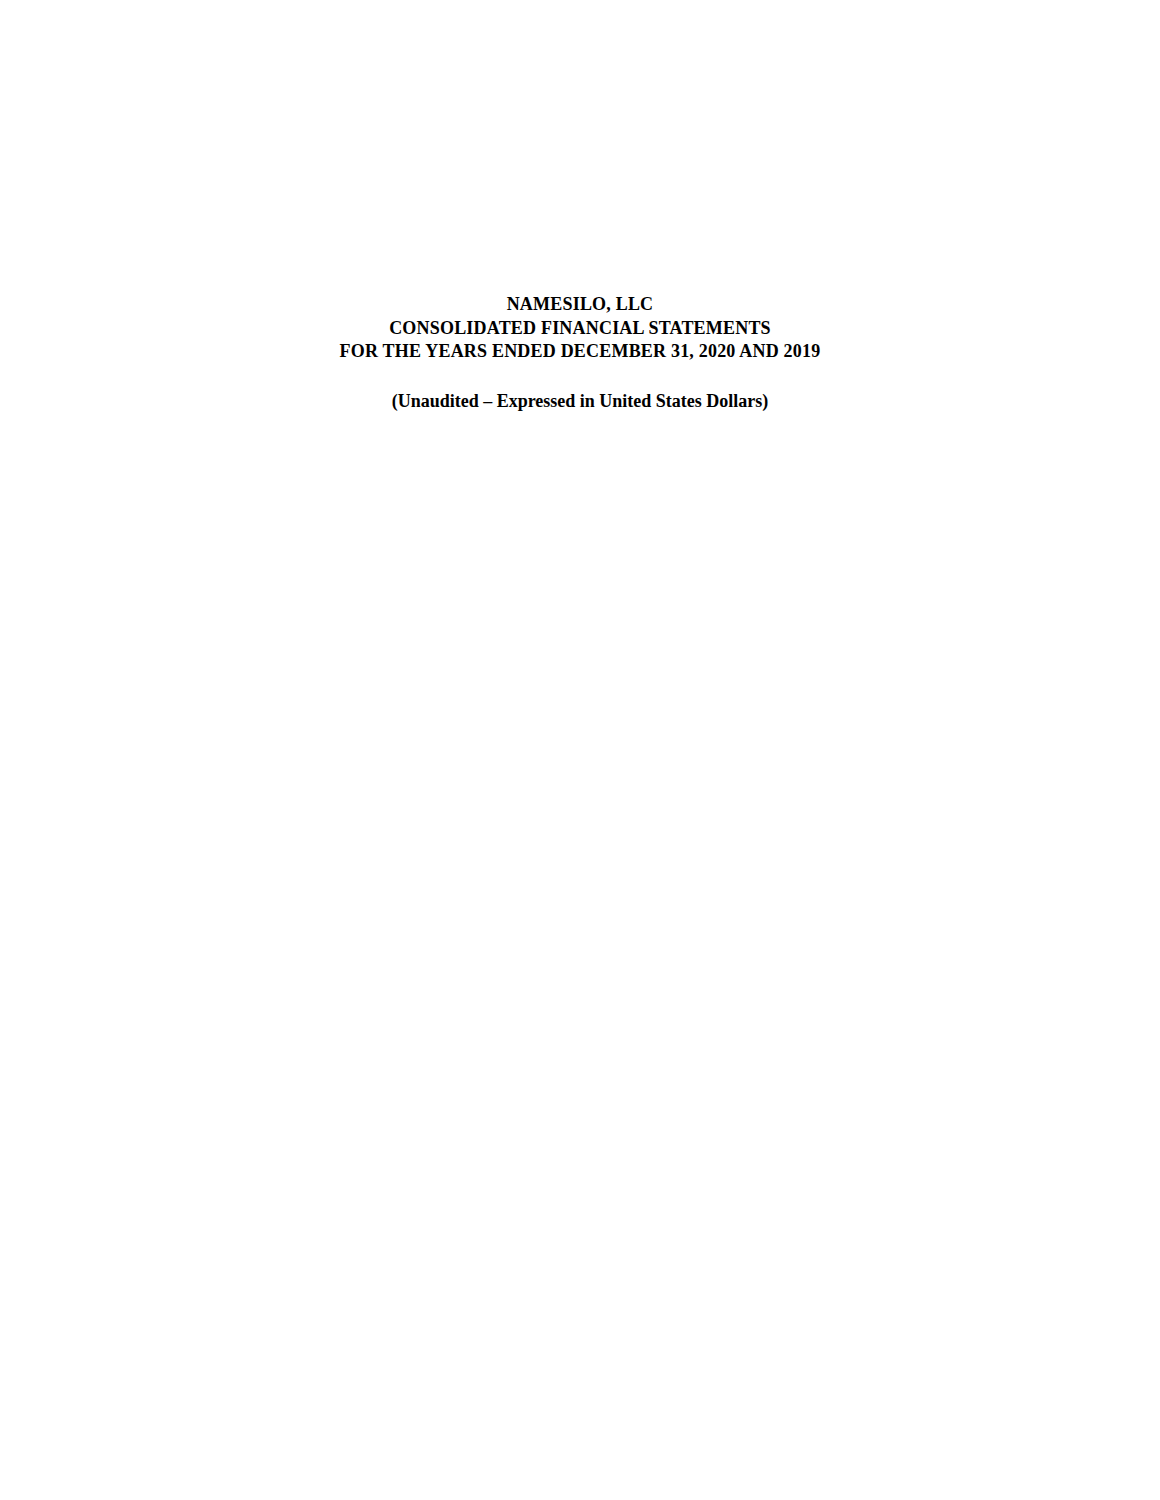NAMESILO, LLC
CONSOLIDATED FINANCIAL STATEMENTS
FOR THE YEARS ENDED DECEMBER 31, 2020 AND 2019
(Unaudited – Expressed in United States Dollars)